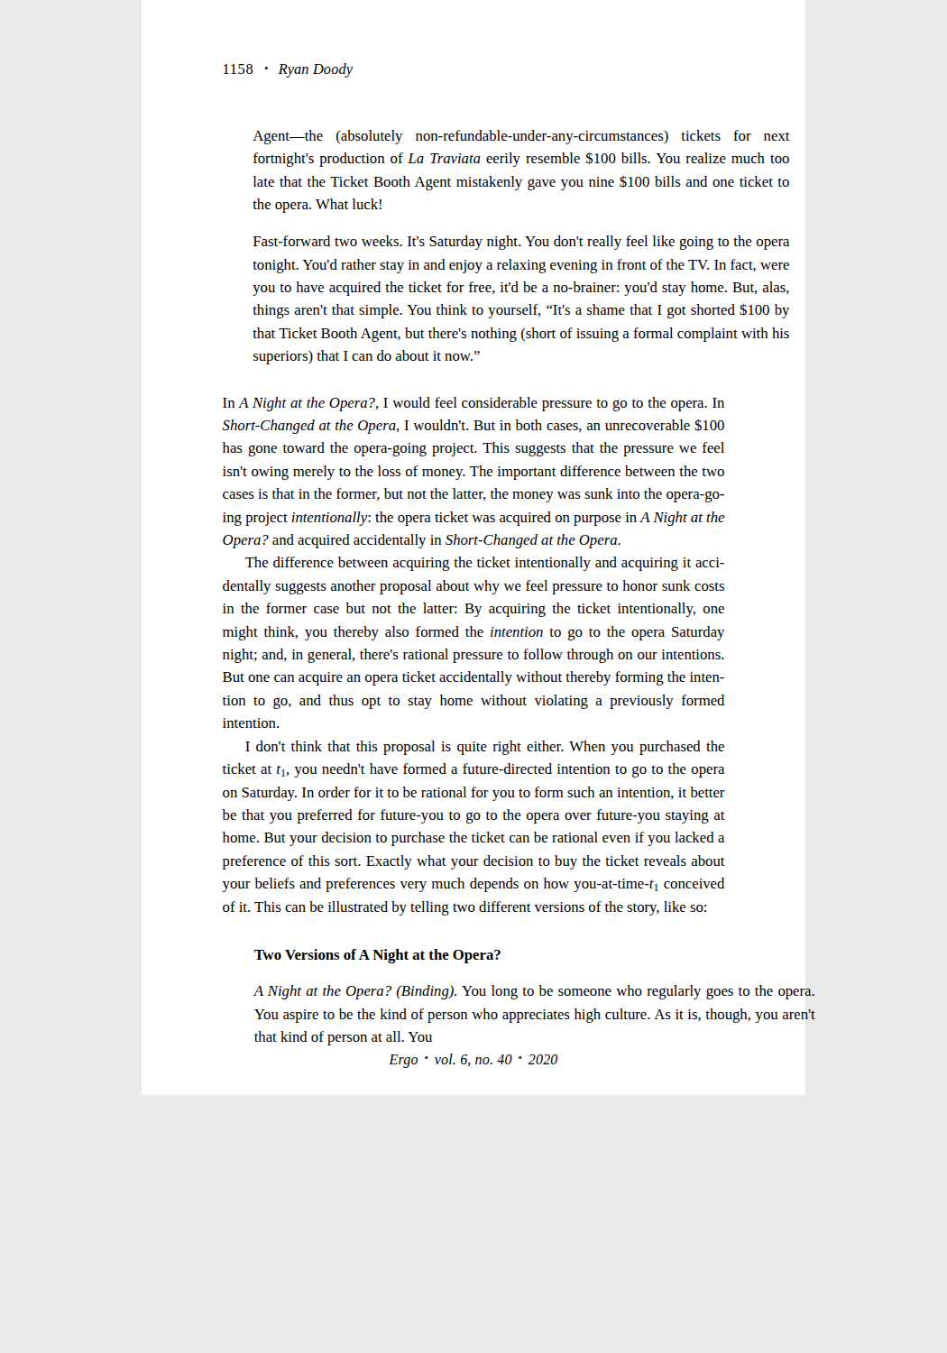1158•Ryan Doody
Agent—the (absolutely non-refundable-under-any-circumstances) tickets for next fortnight's production of La Traviata eerily resemble $100 bills. You realize much too late that the Ticket Booth Agent mistakenly gave you nine $100 bills and one ticket to the opera. What luck!
Fast-forward two weeks. It's Saturday night. You don't really feel like going to the opera tonight. You'd rather stay in and enjoy a relaxing evening in front of the TV. In fact, were you to have acquired the ticket for free, it'd be a no-brainer: you'd stay home. But, alas, things aren't that simple. You think to yourself, “It's a shame that I got shorted $100 by that Ticket Booth Agent, but there's nothing (short of issuing a formal complaint with his superiors) that I can do about it now.”
In A Night at the Opera?, I would feel considerable pressure to go to the opera. In Short-Changed at the Opera, I wouldn't. But in both cases, an unrecoverable $100 has gone toward the opera-going project. This suggests that the pressure we feel isn't owing merely to the loss of money. The important difference between the two cases is that in the former, but not the latter, the money was sunk into the opera-going project intentionally: the opera ticket was acquired on purpose in A Night at the Opera? and acquired accidentally in Short-Changed at the Opera.
The difference between acquiring the ticket intentionally and acquiring it accidentally suggests another proposal about why we feel pressure to honor sunk costs in the former case but not the latter: By acquiring the ticket intentionally, one might think, you thereby also formed the intention to go to the opera Saturday night; and, in general, there's rational pressure to follow through on our intentions. But one can acquire an opera ticket accidentally without thereby forming the intention to go, and thus opt to stay home without violating a previously formed intention.
I don't think that this proposal is quite right either. When you purchased the ticket at t1, you needn't have formed a future-directed intention to go to the opera on Saturday. In order for it to be rational for you to form such an intention, it better be that you preferred for future-you to go to the opera over future-you staying at home. But your decision to purchase the ticket can be rational even if you lacked a preference of this sort. Exactly what your decision to buy the ticket reveals about your beliefs and preferences very much depends on how you-at-time-t1 conceived of it. This can be illustrated by telling two different versions of the story, like so:
Two Versions of A Night at the Opera?
A Night at the Opera? (Binding). You long to be someone who regularly goes to the opera. You aspire to be the kind of person who appreciates high culture. As it is, though, you aren't that kind of person at all. You
Ergo•vol. 6, no. 40•2020